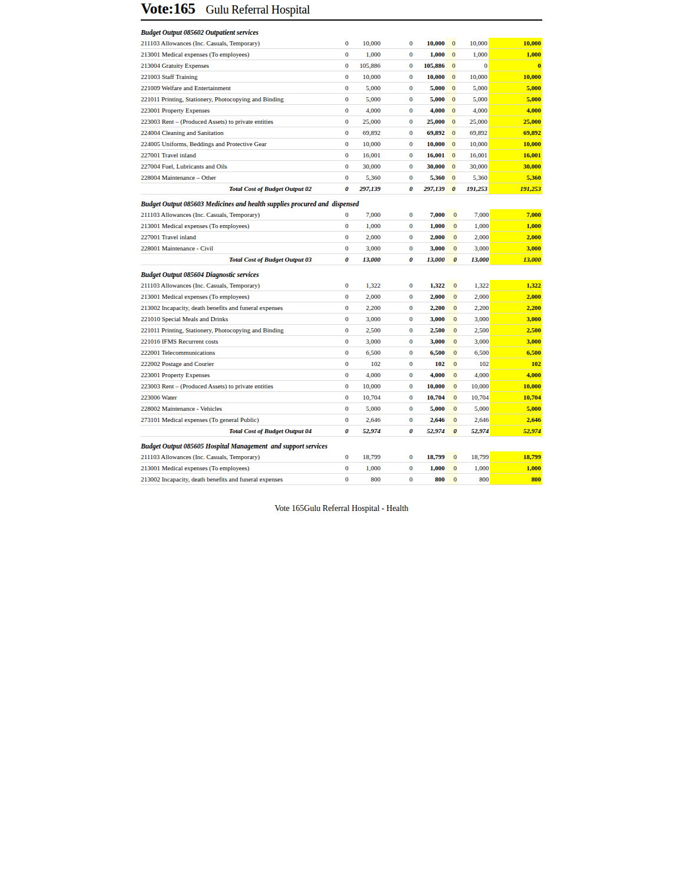Vote:165 Gulu Referral Hospital
Budget Output 085602 Outpatient services
| 211103 Allowances (Inc. Casuals, Temporary) | 0 | 10,000 | 0 | 10,000 | 0 | 10,000 | 10,000 |
| 213001 Medical expenses (To employees) | 0 | 1,000 | 0 | 1,000 | 0 | 1,000 | 1,000 |
| 213004 Gratuity Expenses | 0 | 105,886 | 0 | 105,886 | 0 | 0 | 0 |
| 221003 Staff Training | 0 | 10,000 | 0 | 10,000 | 0 | 10,000 | 10,000 |
| 221009 Welfare and Entertainment | 0 | 5,000 | 0 | 5,000 | 0 | 5,000 | 5,000 |
| 221011 Printing, Stationery, Photocopying and Binding | 0 | 5,000 | 0 | 5,000 | 0 | 5,000 | 5,000 |
| 223001 Property Expenses | 0 | 4,000 | 0 | 4,000 | 0 | 4,000 | 4,000 |
| 223003 Rent – (Produced Assets) to private entities | 0 | 25,000 | 0 | 25,000 | 0 | 25,000 | 25,000 |
| 224004 Cleaning and Sanitation | 0 | 69,892 | 0 | 69,892 | 0 | 69,892 | 69,892 |
| 224005 Uniforms, Beddings and Protective Gear | 0 | 10,000 | 0 | 10,000 | 0 | 10,000 | 10,000 |
| 227001 Travel inland | 0 | 16,001 | 0 | 16,001 | 0 | 16,001 | 16,001 |
| 227004 Fuel, Lubricants and Oils | 0 | 30,000 | 0 | 30,000 | 0 | 30,000 | 30,000 |
| 228004 Maintenance – Other | 0 | 5,360 | 0 | 5,360 | 0 | 5,360 | 5,360 |
| Total Cost of Budget Output 02 | 0 | 297,139 | 0 | 297,139 | 0 | 191,253 | 191,253 |
Budget Output 085603 Medicines and health supplies procured and dispensed
| 211103 Allowances (Inc. Casuals, Temporary) | 0 | 7,000 | 0 | 7,000 | 0 | 7,000 | 7,000 |
| 213001 Medical expenses (To employees) | 0 | 1,000 | 0 | 1,000 | 0 | 1,000 | 1,000 |
| 227001 Travel inland | 0 | 2,000 | 0 | 2,000 | 0 | 2,000 | 2,000 |
| 228001 Maintenance - Civil | 0 | 3,000 | 0 | 3,000 | 0 | 3,000 | 3,000 |
| Total Cost of Budget Output 03 | 0 | 13,000 | 0 | 13,000 | 0 | 13,000 | 13,000 |
Budget Output 085604 Diagnostic services
| 211103 Allowances (Inc. Casuals, Temporary) | 0 | 1,322 | 0 | 1,322 | 0 | 1,322 | 1,322 |
| 213001 Medical expenses (To employees) | 0 | 2,000 | 0 | 2,000 | 0 | 2,000 | 2,000 |
| 213002 Incapacity, death benefits and funeral expenses | 0 | 2,200 | 0 | 2,200 | 0 | 2,200 | 2,200 |
| 221010 Special Meals and Drinks | 0 | 3,000 | 0 | 3,000 | 0 | 3,000 | 3,000 |
| 221011 Printing, Stationery, Photocopying and Binding | 0 | 2,500 | 0 | 2,500 | 0 | 2,500 | 2,500 |
| 221016 IFMS Recurrent costs | 0 | 3,000 | 0 | 3,000 | 0 | 3,000 | 3,000 |
| 222001 Telecommunications | 0 | 6,500 | 0 | 6,500 | 0 | 6,500 | 6,500 |
| 222002 Postage and Courier | 0 | 102 | 0 | 102 | 0 | 102 | 102 |
| 223001 Property Expenses | 0 | 4,000 | 0 | 4,000 | 0 | 4,000 | 4,000 |
| 223003 Rent – (Produced Assets) to private entities | 0 | 10,000 | 0 | 10,000 | 0 | 10,000 | 10,000 |
| 223006 Water | 0 | 10,704 | 0 | 10,704 | 0 | 10,704 | 10,704 |
| 228002 Maintenance - Vehicles | 0 | 5,000 | 0 | 5,000 | 0 | 5,000 | 5,000 |
| 273101 Medical expenses (To general Public) | 0 | 2,646 | 0 | 2,646 | 0 | 2,646 | 2,646 |
| Total Cost of Budget Output 04 | 0 | 52,974 | 0 | 52,974 | 0 | 52,974 | 52,974 |
Budget Output 085605 Hospital Management and support services
| 211103 Allowances (Inc. Casuals, Temporary) | 0 | 18,799 | 0 | 18,799 | 0 | 18,799 | 18,799 |
| 213001 Medical expenses (To employees) | 0 | 1,000 | 0 | 1,000 | 0 | 1,000 | 1,000 |
| 213002 Incapacity, death benefits and funeral expenses | 0 | 800 | 0 | 800 | 0 | 800 | 800 |
Vote 165Gulu Referral Hospital - Health